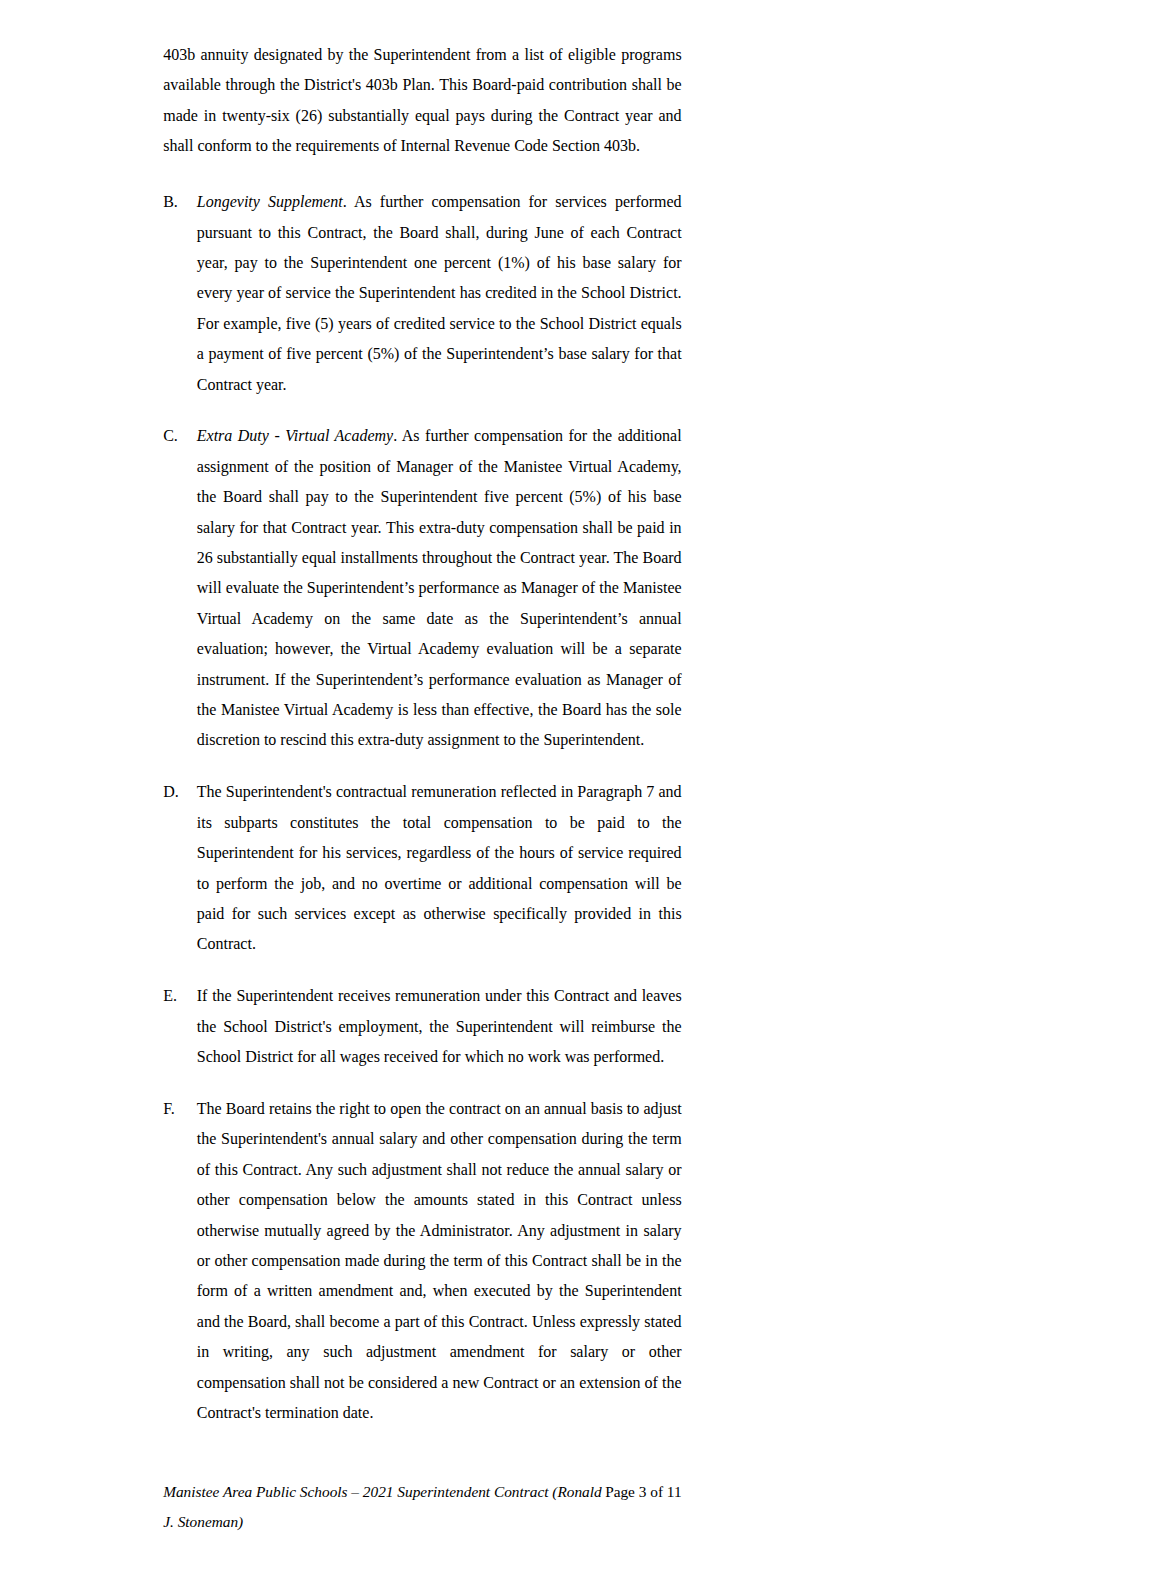403b annuity designated by the Superintendent from a list of eligible programs available through the District's 403b Plan. This Board-paid contribution shall be made in twenty-six (26) substantially equal pays during the Contract year and shall conform to the requirements of Internal Revenue Code Section 403b.
B. Longevity Supplement. As further compensation for services performed pursuant to this Contract, the Board shall, during June of each Contract year, pay to the Superintendent one percent (1%) of his base salary for every year of service the Superintendent has credited in the School District. For example, five (5) years of credited service to the School District equals a payment of five percent (5%) of the Superintendent’s base salary for that Contract year.
C. Extra Duty - Virtual Academy. As further compensation for the additional assignment of the position of Manager of the Manistee Virtual Academy, the Board shall pay to the Superintendent five percent (5%) of his base salary for that Contract year. This extra-duty compensation shall be paid in 26 substantially equal installments throughout the Contract year. The Board will evaluate the Superintendent’s performance as Manager of the Manistee Virtual Academy on the same date as the Superintendent’s annual evaluation; however, the Virtual Academy evaluation will be a separate instrument. If the Superintendent’s performance evaluation as Manager of the Manistee Virtual Academy is less than effective, the Board has the sole discretion to rescind this extra-duty assignment to the Superintendent.
D. The Superintendent's contractual remuneration reflected in Paragraph 7 and its subparts constitutes the total compensation to be paid to the Superintendent for his services, regardless of the hours of service required to perform the job, and no overtime or additional compensation will be paid for such services except as otherwise specifically provided in this Contract.
E. If the Superintendent receives remuneration under this Contract and leaves the School District's employment, the Superintendent will reimburse the School District for all wages received for which no work was performed.
F. The Board retains the right to open the contract on an annual basis to adjust the Superintendent's annual salary and other compensation during the term of this Contract. Any such adjustment shall not reduce the annual salary or other compensation below the amounts stated in this Contract unless otherwise mutually agreed by the Administrator. Any adjustment in salary or other compensation made during the term of this Contract shall be in the form of a written amendment and, when executed by the Superintendent and the Board, shall become a part of this Contract. Unless expressly stated in writing, any such adjustment amendment for salary or other compensation shall not be considered a new Contract or an extension of the Contract's termination date.
Manistee Area Public Schools – 2021 Superintendent Contract (Ronald J. Stoneman) Page 3 of 11